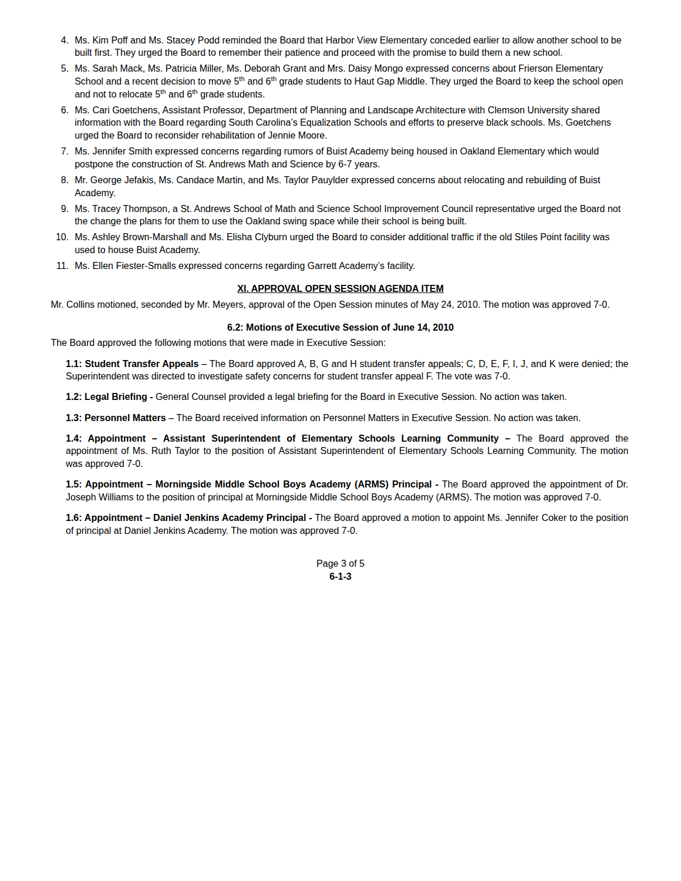Ms. Kim Poff and Ms. Stacey Podd reminded the Board that Harbor View Elementary conceded earlier to allow another school to be built first. They urged the Board to remember their patience and proceed with the promise to build them a new school.
Ms. Sarah Mack, Ms. Patricia Miller, Ms. Deborah Grant and Mrs. Daisy Mongo expressed concerns about Frierson Elementary School and a recent decision to move 5th and 6th grade students to Haut Gap Middle. They urged the Board to keep the school open and not to relocate 5th and 6th grade students.
Ms. Cari Goetchens, Assistant Professor, Department of Planning and Landscape Architecture with Clemson University shared information with the Board regarding South Carolina’s Equalization Schools and efforts to preserve black schools. Ms. Goetchens urged the Board to reconsider rehabilitation of Jennie Moore.
Ms. Jennifer Smith expressed concerns regarding rumors of Buist Academy being housed in Oakland Elementary which would postpone the construction of St. Andrews Math and Science by 6-7 years.
Mr. George Jefakis, Ms. Candace Martin, and Ms. Taylor Pauylder expressed concerns about relocating and rebuilding of Buist Academy.
Ms. Tracey Thompson, a St. Andrews School of Math and Science School Improvement Council representative urged the Board not the change the plans for them to use the Oakland swing space while their school is being built.
Ms. Ashley Brown-Marshall and Ms. Elisha Clyburn urged the Board to consider additional traffic if the old Stiles Point facility was used to house Buist Academy.
Ms. Ellen Fiester-Smalls expressed concerns regarding Garrett Academy’s facility.
XI. APPROVAL OPEN SESSION AGENDA ITEM
Mr. Collins motioned, seconded by Mr. Meyers, approval of the Open Session minutes of May 24, 2010. The motion was approved 7-0.
6.2: Motions of Executive Session of June 14, 2010
The Board approved the following motions that were made in Executive Session:
1.1: Student Transfer Appeals – The Board approved A, B, G and H student transfer appeals; C, D, E, F, I, J, and K were denied; the Superintendent was directed to investigate safety concerns for student transfer appeal F. The vote was 7-0.
1.2: Legal Briefing - General Counsel provided a legal briefing for the Board in Executive Session. No action was taken.
1.3: Personnel Matters – The Board received information on Personnel Matters in Executive Session. No action was taken.
1.4: Appointment – Assistant Superintendent of Elementary Schools Learning Community – The Board approved the appointment of Ms. Ruth Taylor to the position of Assistant Superintendent of Elementary Schools Learning Community. The motion was approved 7-0.
1.5: Appointment – Morningside Middle School Boys Academy (ARMS) Principal - The Board approved the appointment of Dr. Joseph Williams to the position of principal at Morningside Middle School Boys Academy (ARMS). The motion was approved 7-0.
1.6: Appointment – Daniel Jenkins Academy Principal - The Board approved a motion to appoint Ms. Jennifer Coker to the position of principal at Daniel Jenkins Academy. The motion was approved 7-0.
Page 3 of 5 6-1-3